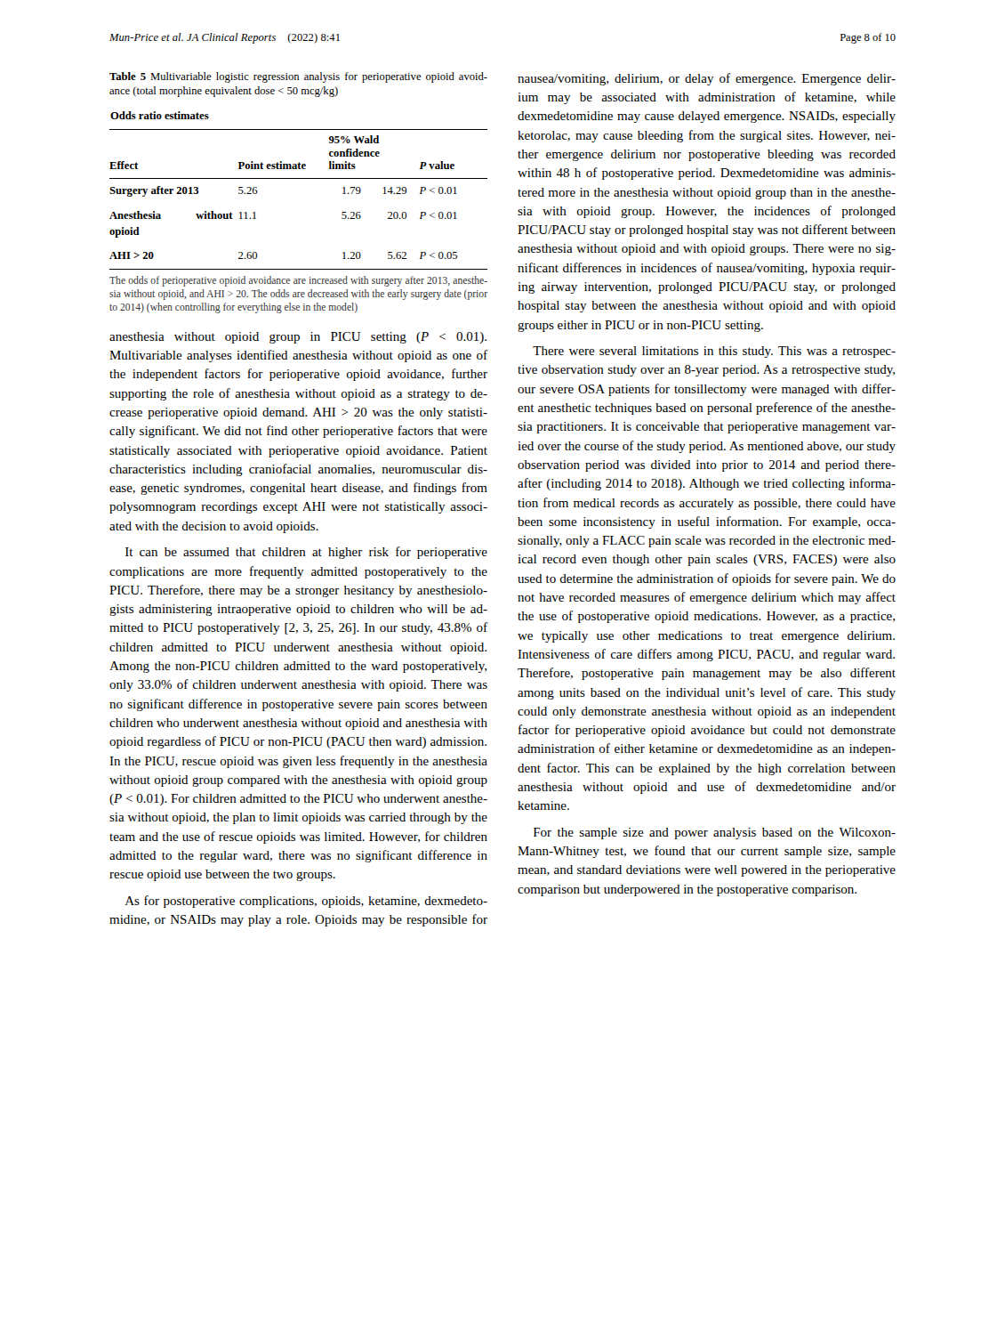Mun-Price et al. JA Clinical Reports (2022) 8:41
Page 8 of 10
Table 5 Multivariable logistic regression analysis for perioperative opioid avoidance (total morphine equivalent dose < 50 mcg/kg)
| Odds ratio estimates |
| --- |
| Effect | Point estimate | 95% Wald confidence limits | P value |
| Surgery after 2013 | 5.26 | 1.79 | 14.29 | P < 0.01 |
| Anesthesia without opioid | 11.1 | 5.26 | 20.0 | P < 0.01 |
| AHI > 20 | 2.60 | 1.20 | 5.62 | P < 0.05 |
The odds of perioperative opioid avoidance are increased with surgery after 2013, anesthesia without opioid, and AHI > 20. The odds are decreased with the early surgery date (prior to 2014) (when controlling for everything else in the model)
anesthesia without opioid group in PICU setting (P < 0.01). Multivariable analyses identified anesthesia without opioid as one of the independent factors for perioperative opioid avoidance, further supporting the role of anesthesia without opioid as a strategy to decrease perioperative opioid demand. AHI > 20 was the only statistically significant. We did not find other perioperative factors that were statistically associated with perioperative opioid avoidance. Patient characteristics including craniofacial anomalies, neuromuscular disease, genetic syndromes, congenital heart disease, and findings from polysomnogram recordings except AHI were not statistically associated with the decision to avoid opioids.
It can be assumed that children at higher risk for perioperative complications are more frequently admitted postoperatively to the PICU. Therefore, there may be a stronger hesitancy by anesthesiologists administering intraoperative opioid to children who will be admitted to PICU postoperatively [2, 3, 25, 26]. In our study, 43.8% of children admitted to PICU underwent anesthesia without opioid. Among the non-PICU children admitted to the ward postoperatively, only 33.0% of children underwent anesthesia with opioid. There was no significant difference in postoperative severe pain scores between children who underwent anesthesia without opioid and anesthesia with opioid regardless of PICU or non-PICU (PACU then ward) admission. In the PICU, rescue opioid was given less frequently in the anesthesia without opioid group compared with the anesthesia with opioid group (P < 0.01). For children admitted to the PICU who underwent anesthesia without opioid, the plan to limit opioids was carried through by the team and the use of rescue opioids was limited. However, for children admitted to the regular ward, there was no significant difference in rescue opioid use between the two groups.
As for postoperative complications, opioids, ketamine, dexmedetomidine, or NSAIDs may play a role. Opioids may be responsible for nausea/vomiting, delirium, or delay of emergence. Emergence delirium may be associated with administration of ketamine, while dexmedetomidine may cause delayed emergence. NSAIDs, especially ketorolac, may cause bleeding from the surgical sites. However, neither emergence delirium nor postoperative bleeding was recorded within 48 h of postoperative period. Dexmedetomidine was administered more in the anesthesia without opioid group than in the anesthesia with opioid group. However, the incidences of prolonged PICU/PACU stay or prolonged hospital stay was not different between anesthesia without opioid and with opioid groups. There were no significant differences in incidences of nausea/vomiting, hypoxia requiring airway intervention, prolonged PICU/PACU stay, or prolonged hospital stay between the anesthesia without opioid and with opioid groups either in PICU or in non-PICU setting.
There were several limitations in this study. This was a retrospective observation study over an 8-year period. As a retrospective study, our severe OSA patients for tonsillectomy were managed with different anesthetic techniques based on personal preference of the anesthesia practitioners. It is conceivable that perioperative management varied over the course of the study period. As mentioned above, our study observation period was divided into prior to 2014 and period thereafter (including 2014 to 2018). Although we tried collecting information from medical records as accurately as possible, there could have been some inconsistency in useful information. For example, occasionally, only a FLACC pain scale was recorded in the electronic medical record even though other pain scales (VRS, FACES) were also used to determine the administration of opioids for severe pain. We do not have recorded measures of emergence delirium which may affect the use of postoperative opioid medications. However, as a practice, we typically use other medications to treat emergence delirium. Intensiveness of care differs among PICU, PACU, and regular ward. Therefore, postoperative pain management may be also different among units based on the individual unit’s level of care. This study could only demonstrate anesthesia without opioid as an independent factor for perioperative opioid avoidance but could not demonstrate administration of either ketamine or dexmedetomidine as an independent factor. This can be explained by the high correlation between anesthesia without opioid and use of dexmedetomidine and/or ketamine.
For the sample size and power analysis based on the Wilcoxon-Mann-Whitney test, we found that our current sample size, sample mean, and standard deviations were well powered in the perioperative comparison but underpowered in the postoperative comparison.